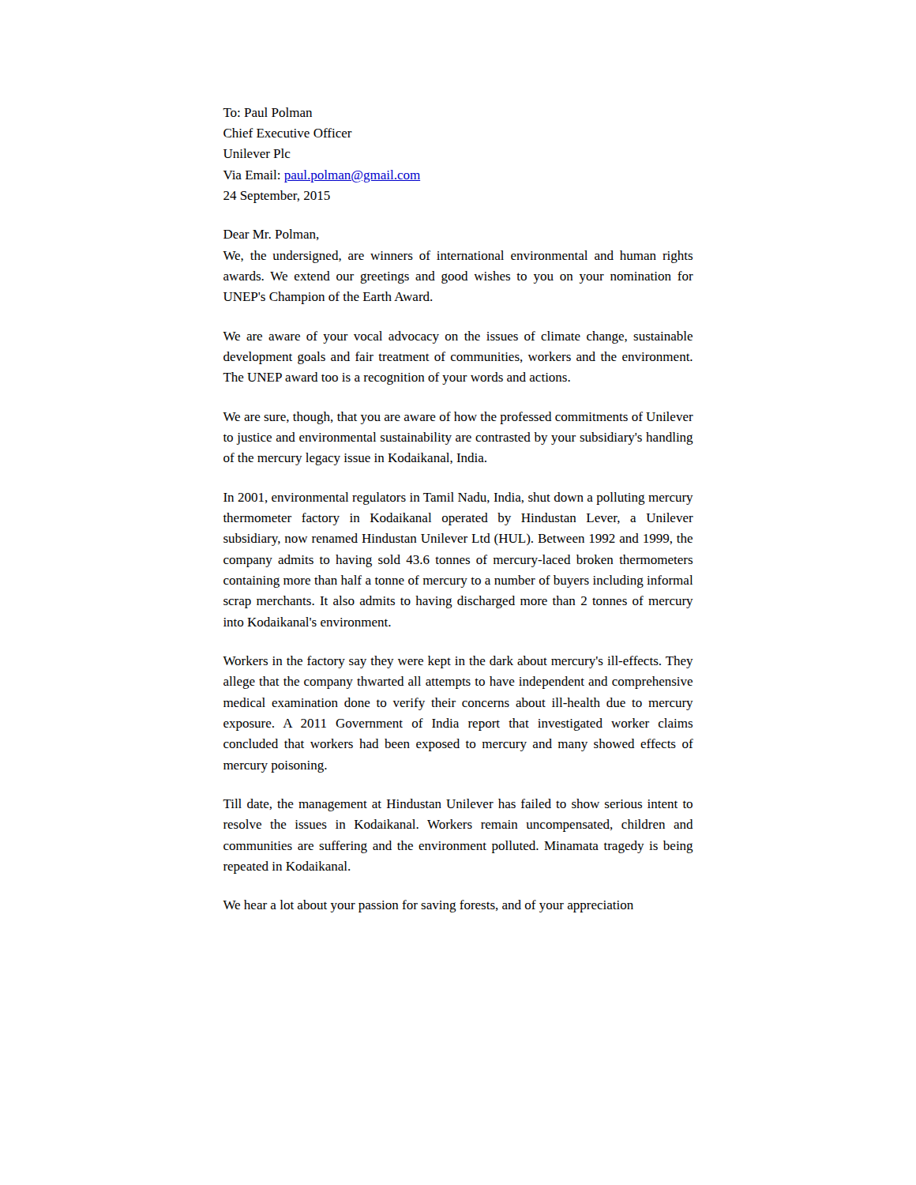To: Paul Polman
Chief Executive Officer
Unilever Plc
Via Email: paul.polman@gmail.com
24 September, 2015
Dear Mr. Polman,
We, the undersigned, are winners of international environmental and human rights awards. We extend our greetings and good wishes to you on your nomination for UNEP's Champion of the Earth Award.
We are aware of your vocal advocacy on the issues of climate change, sustainable development goals and fair treatment of communities, workers and the environment. The UNEP award too is a recognition of your words and actions.
We are sure, though, that you are aware of how the professed commitments of Unilever to justice and environmental sustainability are contrasted by your subsidiary's handling of the mercury legacy issue in Kodaikanal, India.
In 2001, environmental regulators in Tamil Nadu, India, shut down a polluting mercury thermometer factory in Kodaikanal operated by Hindustan Lever, a Unilever subsidiary, now renamed Hindustan Unilever Ltd (HUL). Between 1992 and 1999, the company admits to having sold 43.6 tonnes of mercury-laced broken thermometers containing more than half a tonne of mercury to a number of buyers including informal scrap merchants. It also admits to having discharged more than 2 tonnes of mercury into Kodaikanal's environment.
Workers in the factory say they were kept in the dark about mercury's ill-effects. They allege that the company thwarted all attempts to have independent and comprehensive medical examination done to verify their concerns about ill-health due to mercury exposure. A 2011 Government of India report that investigated worker claims concluded that workers had been exposed to mercury and many showed effects of mercury poisoning.
Till date, the management at Hindustan Unilever has failed to show serious intent to resolve the issues in Kodaikanal. Workers remain uncompensated, children and communities are suffering and the environment polluted. Minamata tragedy is being repeated in Kodaikanal.
We hear a lot about your passion for saving forests, and of your appreciation